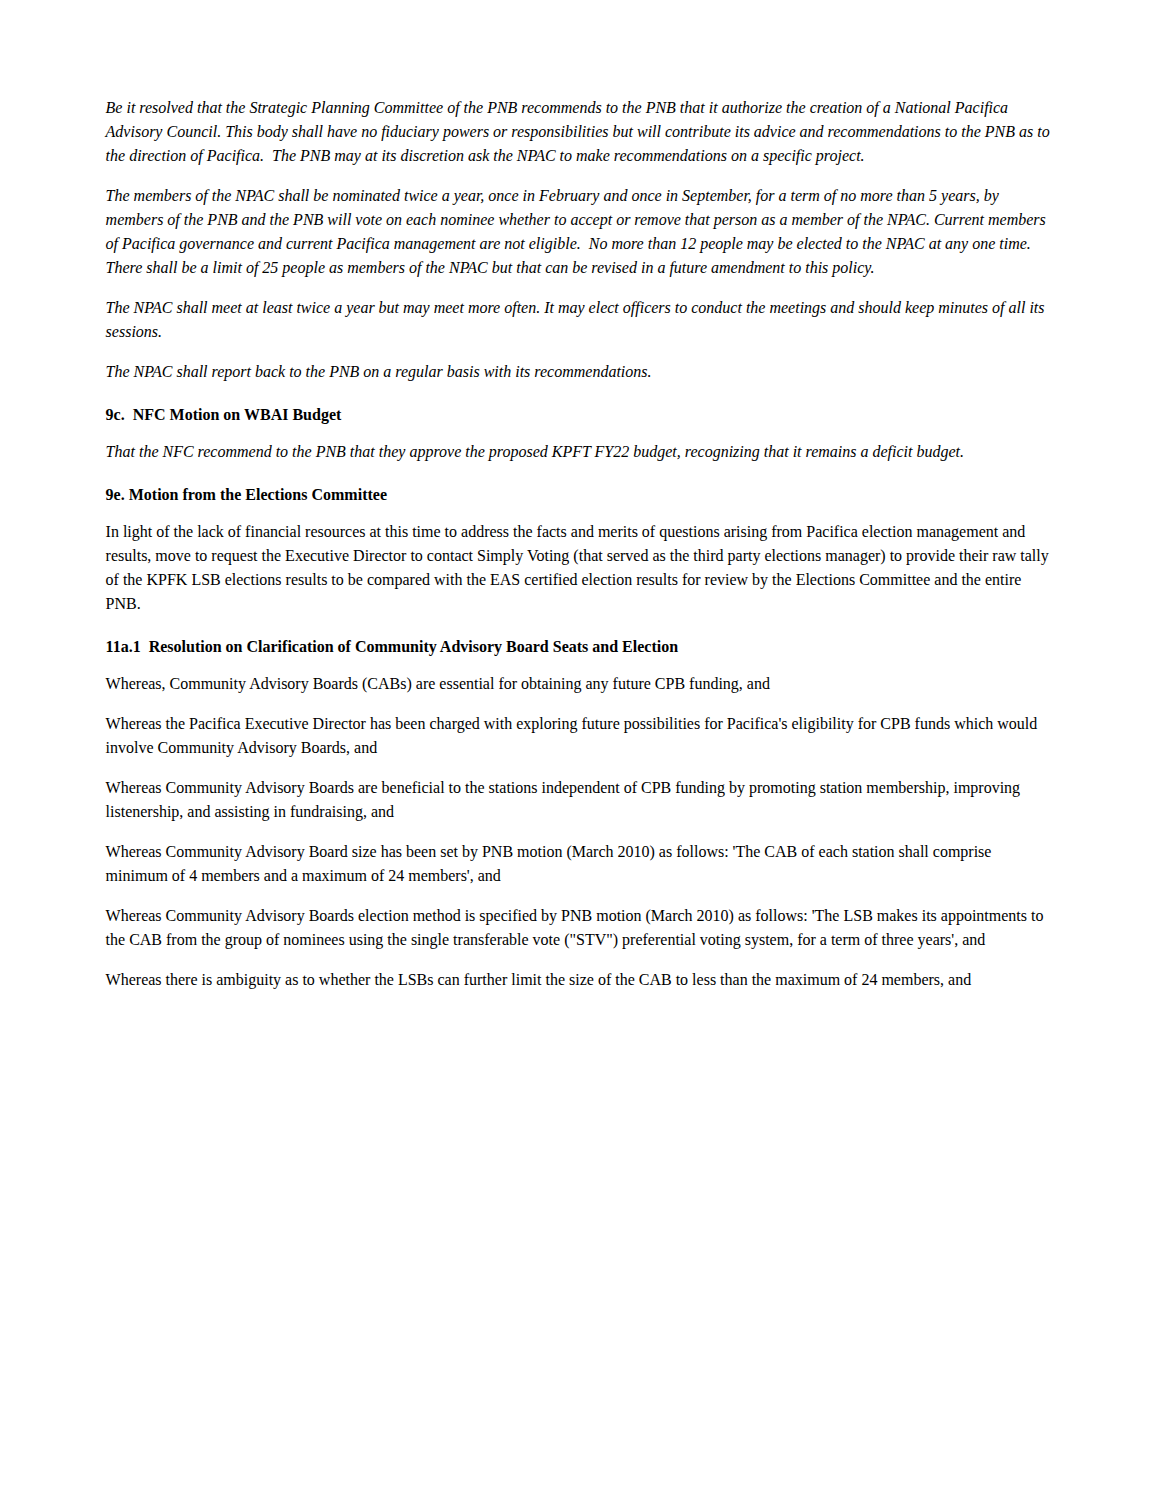Be it resolved that the Strategic Planning Committee of the PNB recommends to the PNB that it authorize the creation of a National Pacifica Advisory Council. This body shall have no fiduciary powers or responsibilities but will contribute its advice and recommendations to the PNB as to the direction of Pacifica. The PNB may at its discretion ask the NPAC to make recommendations on a specific project.
The members of the NPAC shall be nominated twice a year, once in February and once in September, for a term of no more than 5 years, by members of the PNB and the PNB will vote on each nominee whether to accept or remove that person as a member of the NPAC. Current members of Pacifica governance and current Pacifica management are not eligible. No more than 12 people may be elected to the NPAC at any one time. There shall be a limit of 25 people as members of the NPAC but that can be revised in a future amendment to this policy.
The NPAC shall meet at least twice a year but may meet more often. It may elect officers to conduct the meetings and should keep minutes of all its sessions.
The NPAC shall report back to the PNB on a regular basis with its recommendations.
9c. NFC Motion on WBAI Budget
That the NFC recommend to the PNB that they approve the proposed KPFT FY22 budget, recognizing that it remains a deficit budget.
9e. Motion from the Elections Committee
In light of the lack of financial resources at this time to address the facts and merits of questions arising from Pacifica election management and results, move to request the Executive Director to contact Simply Voting (that served as the third party elections manager) to provide their raw tally of the KPFK LSB elections results to be compared with the EAS certified election results for review by the Elections Committee and the entire PNB.
11a.1 Resolution on Clarification of Community Advisory Board Seats and Election
Whereas, Community Advisory Boards (CABs) are essential for obtaining any future CPB funding, and
Whereas the Pacifica Executive Director has been charged with exploring future possibilities for Pacifica's eligibility for CPB funds which would involve Community Advisory Boards, and
Whereas Community Advisory Boards are beneficial to the stations independent of CPB funding by promoting station membership, improving listenership, and assisting in fundraising, and
Whereas Community Advisory Board size has been set by PNB motion (March 2010) as follows: 'The CAB of each station shall comprise minimum of 4 members and a maximum of 24 members', and
Whereas Community Advisory Boards election method is specified by PNB motion (March 2010) as follows: 'The LSB makes its appointments to the CAB from the group of nominees using the single transferable vote ("STV") preferential voting system, for a term of three years', and
Whereas there is ambiguity as to whether the LSBs can further limit the size of the CAB to less than the maximum of 24 members, and